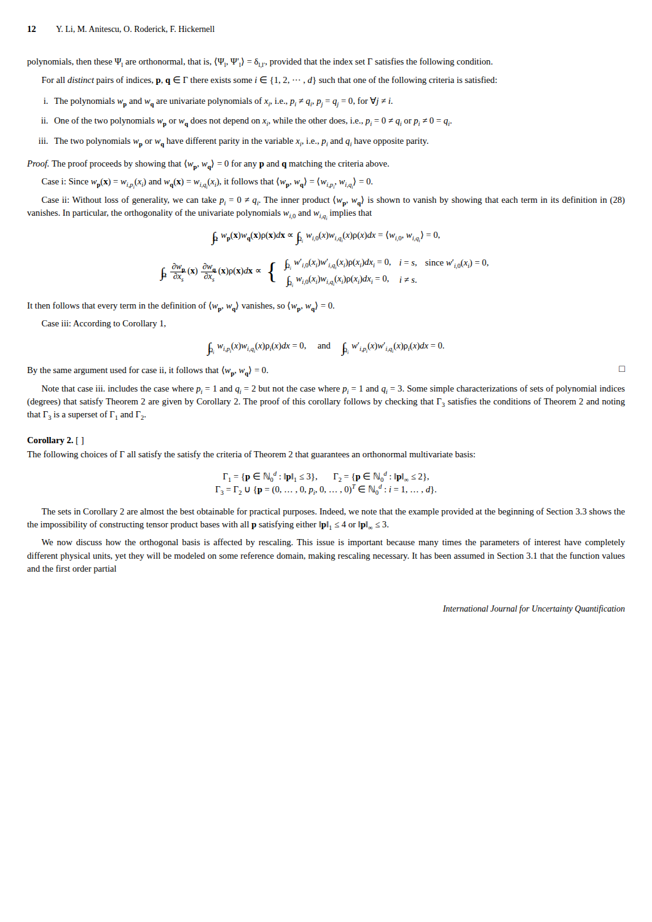12 Y. Li, M. Anitescu, O. Roderick, F. Hickernell
polynomials, then these Ψl are orthonormal, that is, ⟨Ψl, Ψ′l⟩ = δl,l′, provided that the index set Γ satisfies the following condition.
For all distinct pairs of indices, p, q ∈ Γ there exists some i ∈ {1, 2, ··· , d} such that one of the following criteria is satisfied:
The polynomials wp and wq are univariate polynomials of xi, i.e., pi ≠ qi, pj = qj = 0, for ∀j ≠ i.
One of the two polynomials wp or wq does not depend on xi, while the other does, i.e., pi = 0 ≠ qi or pi ≠ 0 = qi.
The two polynomials wp or wq have different parity in the variable xi, i.e., pi and qi have opposite parity.
Proof. The proof proceeds by showing that ⟨wp, wq⟩ = 0 for any p and q matching the criteria above.
Case i: Since wp(x) = wi,pi(xi) and wq(x) = wi,qi(xi), it follows that ⟨wp, wq⟩ = ⟨wi,pi, wi,qi⟩ = 0.
Case ii: Without loss of generality, we can take pi = 0 ≠ qi. The inner product ⟨wp, wq⟩ is shown to vanish by showing that each term in its definition in (28) vanishes. In particular, the orthogonality of the univariate polynomials wi,0 and wi,qi implies that
∫Ω wp(x)wq(x)ρ(x)dx ∝ ∫Ωi wi,0(x)wi,qi(x)ρ(x)dx = ⟨wi,0, wi,qi⟩ = 0,
| ∫ Ω ∂ w p ∂ x s ( x ) ∂ w q ∂ x s ( x )ρ( x ) d x ∝ | { | / ∫ Ω i w ′ i ,0 ( x i ) w ′ i , q i ( x i )ρ( x i ) dx i = 0, / i = s , / since w ′ i ,0 ( x i ) = 0, / / ∫ Ω i w i ,0 ( x i ) w i , q i ( x i )ρ( x i ) dx i = 0, / i ≠ s . / / |
It then follows that every term in the definition of ⟨wp, wq⟩ vanishes, so ⟨wp, wq⟩ = 0.
Case iii: According to Corollary 1,
∫Ωi wi,pi(x)wi,qi(x)ρi(x)dx = 0, and ∫Ωi w′i,pi(x)w′i,qi(x)ρi(x)dx = 0.
By the same argument used for case ii, it follows that ⟨wp, wq⟩ = 0. □
Note that case iii. includes the case where pi = 1 and qi = 2 but not the case where pi = 1 and qi = 3. Some simple characterizations of sets of polynomial indices (degrees) that satisfy Theorem 2 are given by Corollary 2. The proof of this corollary follows by checking that Γ3 satisfies the conditions of Theorem 2 and noting that Γ3 is a superset of Γ1 and Γ2.
Corollary 2. [ ]
The following choices of Γ all satisfy the satisfy the criteria of Theorem 2 that guarantees an orthonormal multivariate basis:
Γ1 = {p ∈ ℕ0d : ‖p‖1 ≤ 3}, Γ2 = {p ∈ ℕ0d : ‖p‖∞ ≤ 2},
Γ3 = Γ2 ∪ {p = (0, … , 0, pi, 0, … , 0)T ∈ ℕ0d : i = 1, … , d}.
The sets in Corollary 2 are almost the best obtainable for practical purposes. Indeed, we note that the example provided at the beginning of Section 3.3 shows the the impossibility of constructing tensor product bases with all p satisfying either ‖p‖1 ≤ 4 or ‖p‖∞ ≤ 3.
We now discuss how the orthogonal basis is affected by rescaling. This issue is important because many times the parameters of interest have completely different physical units, yet they will be modeled on some reference domain, making rescaling necessary. It has been assumed in Section 3.1 that the function values and the first order partial
International Journal for Uncertainty Quantification